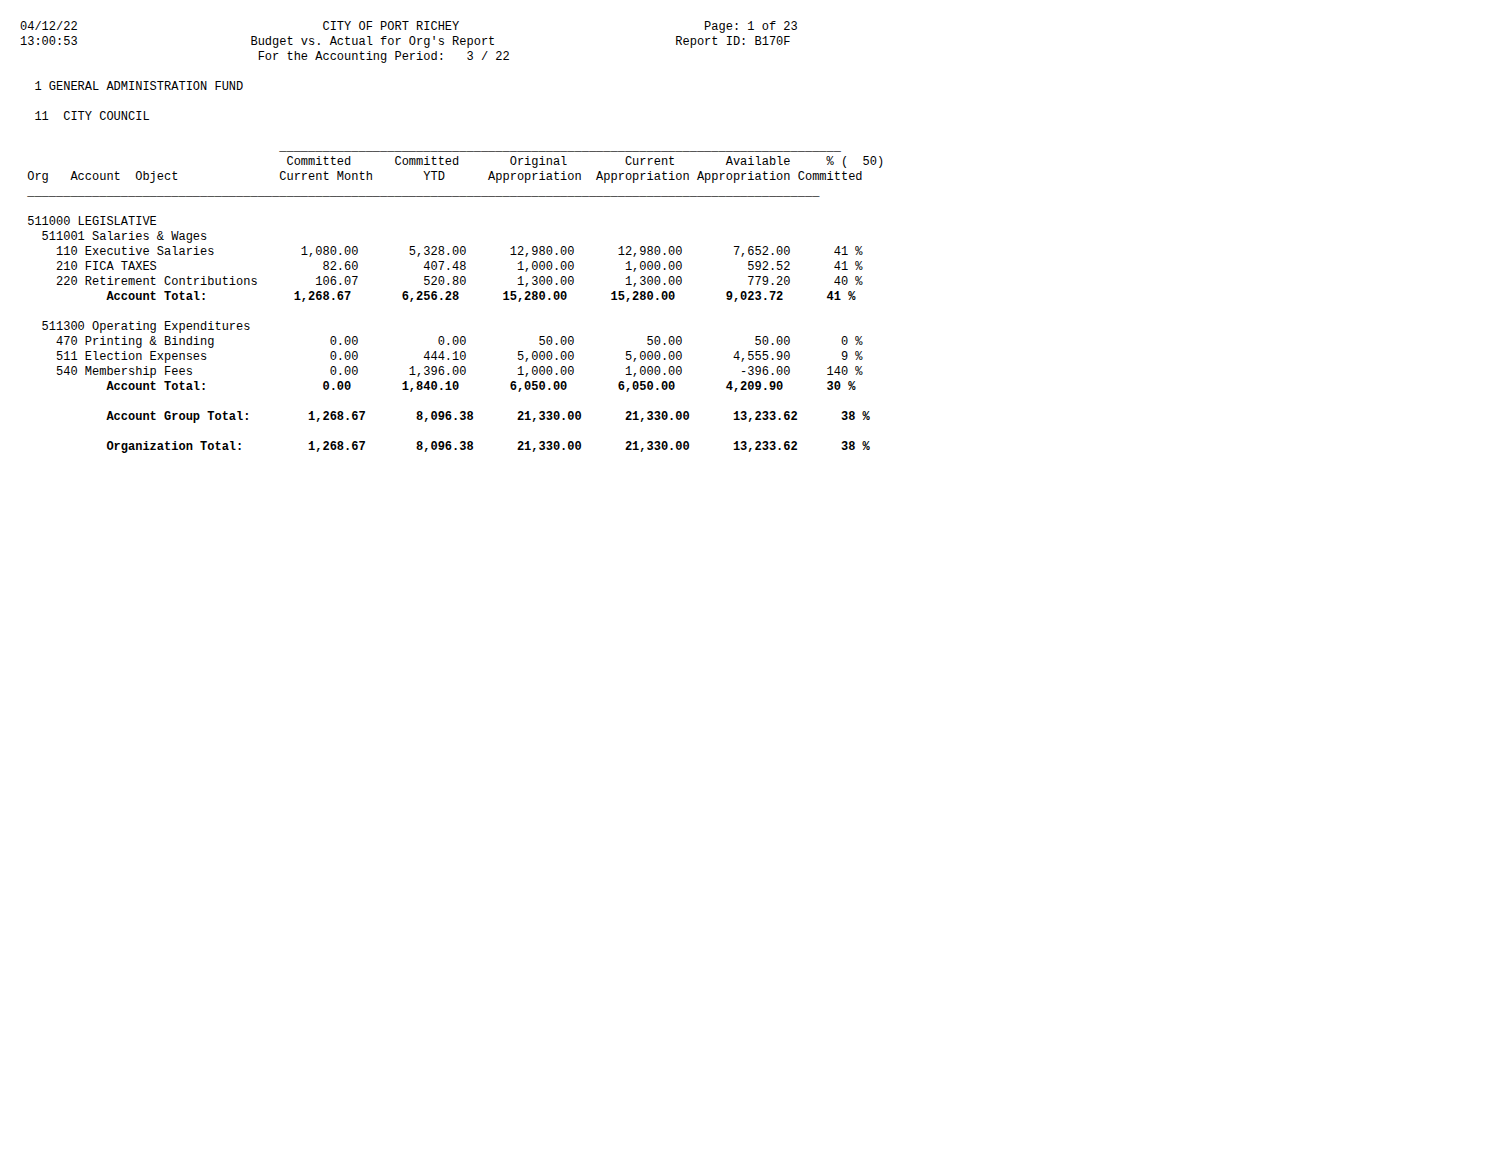04/12/22                                  CITY OF PORT RICHEY                                  Page: 1 of 23
13:00:53                        Budget vs. Actual for Org's Report                         Report ID: B170F
                                 For the Accounting Period:   3 / 22

  1 GENERAL ADMINISTRATION FUND

  11  CITY COUNCIL

                                    ______________________________________________________________________________
                                     Committed      Committed       Original        Current       Available     % (  50)
 Org   Account  Object              Current Month       YTD      Appropriation  Appropriation Appropriation Committed
 ______________________________________________________________________________________________________________

 511000 LEGISLATIVE
   511001 Salaries & Wages
     110 Executive Salaries            1,080.00       5,328.00      12,980.00      12,980.00       7,652.00      41 %
     210 FICA TAXES                       82.60         407.48       1,000.00       1,000.00         592.52      41 %
     220 Retirement Contributions        106.07         520.80       1,300.00       1,300.00         779.20      40 %
            Account Total:            1,268.67       6,256.28      15,280.00      15,280.00       9,023.72      41 %

   511300 Operating Expenditures
     470 Printing & Binding                0.00           0.00          50.00          50.00          50.00       0 %
     511 Election Expenses                 0.00         444.10       5,000.00       5,000.00       4,555.90       9 %
     540 Membership Fees                   0.00       1,396.00       1,000.00       1,000.00        -396.00     140 %
            Account Total:                0.00       1,840.10       6,050.00       6,050.00       4,209.90      30 %

            Account Group Total:        1,268.67       8,096.38      21,330.00      21,330.00      13,233.62      38 %

            Organization Total:         1,268.67       8,096.38      21,330.00      21,330.00      13,233.62      38 %